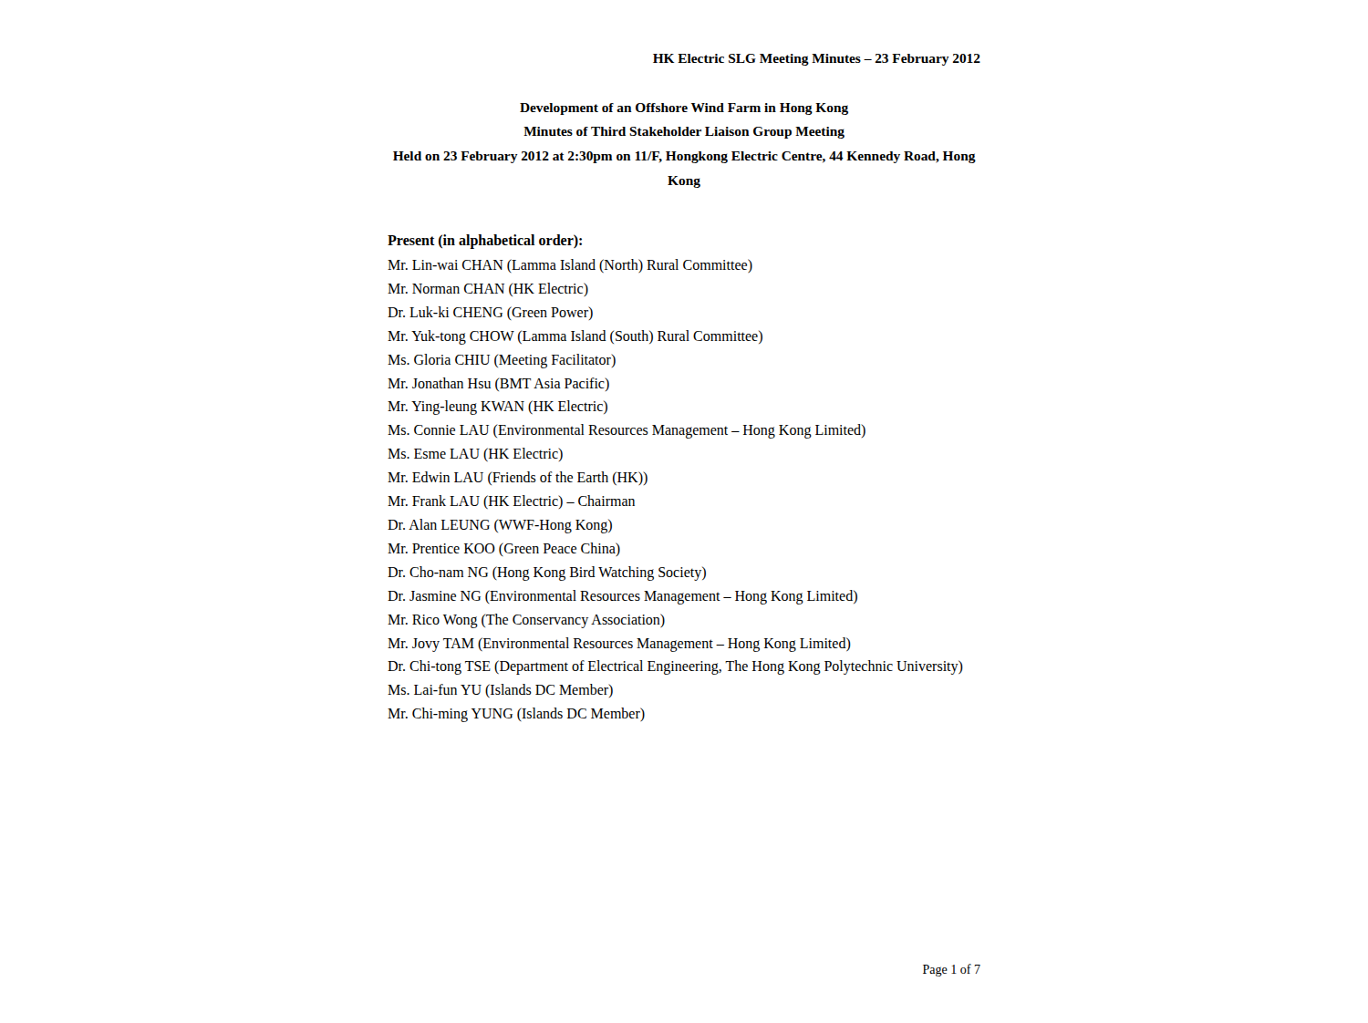HK Electric SLG Meeting Minutes – 23 February 2012
Development of an Offshore Wind Farm in Hong Kong
Minutes of Third Stakeholder Liaison Group Meeting
Held on 23 February 2012 at 2:30pm on 11/F, Hongkong Electric Centre, 44 Kennedy Road, Hong Kong
Present (in alphabetical order):
Mr. Lin-wai CHAN (Lamma Island (North) Rural Committee)
Mr. Norman CHAN (HK Electric)
Dr. Luk-ki CHENG (Green Power)
Mr. Yuk-tong CHOW (Lamma Island (South) Rural Committee)
Ms. Gloria CHIU (Meeting Facilitator)
Mr. Jonathan Hsu (BMT Asia Pacific)
Mr. Ying-leung KWAN (HK Electric)
Ms. Connie LAU (Environmental Resources Management – Hong Kong Limited)
Ms. Esme LAU (HK Electric)
Mr. Edwin LAU (Friends of the Earth (HK))
Mr. Frank LAU (HK Electric) – Chairman
Dr. Alan LEUNG (WWF-Hong Kong)
Mr. Prentice KOO (Green Peace China)
Dr. Cho-nam NG (Hong Kong Bird Watching Society)
Dr. Jasmine NG (Environmental Resources Management – Hong Kong Limited)
Mr. Rico Wong (The Conservancy Association)
Mr. Jovy TAM (Environmental Resources Management – Hong Kong Limited)
Dr. Chi-tong TSE (Department of Electrical Engineering, The Hong Kong Polytechnic University)
Ms. Lai-fun YU (Islands DC Member)
Mr. Chi-ming YUNG (Islands DC Member)
Page 1 of 7